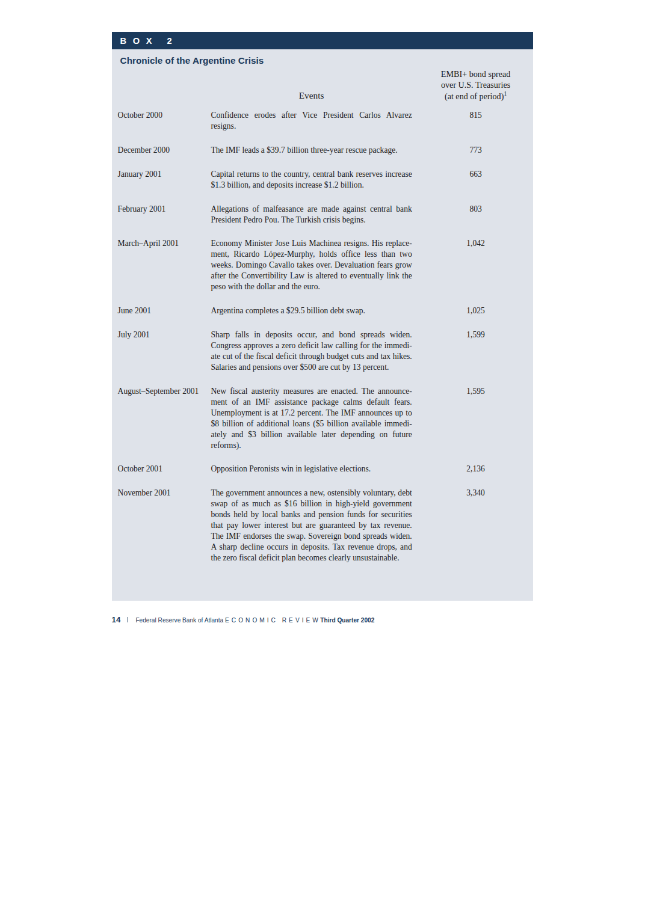B O X 2
Chronicle of the Argentine Crisis
| | Events | EMBI+ bond spread over U.S. Treasuries (at end of period) 1 |
| --- | --- | --- |
| October 2000 | Confidence erodes after Vice President Carlos Alvarez resigns. | 815 |
| December 2000 | The IMF leads a $39.7 billion three-year rescue package. | 773 |
| January 2001 | Capital returns to the country, central bank reserves increase $1.3 billion, and deposits increase $1.2 billion. | 663 |
| February 2001 | Allegations of malfeasance are made against central bank President Pedro Pou. The Turkish crisis begins. | 803 |
| March–April 2001 | Economy Minister Jose Luis Machinea resigns. His replacement, Ricardo López-Murphy, holds office less than two weeks. Domingo Cavallo takes over. Devaluation fears grow after the Convertibility Law is altered to eventually link the peso with the dollar and the euro. | 1,042 |
| June 2001 | Argentina completes a $29.5 billion debt swap. | 1,025 |
| July 2001 | Sharp falls in deposits occur, and bond spreads widen. Congress approves a zero deficit law calling for the immediate cut of the fiscal deficit through budget cuts and tax hikes. Salaries and pensions over $500 are cut by 13 percent. | 1,599 |
| August–September 2001 | New fiscal austerity measures are enacted. The announcement of an IMF assistance package calms default fears. Unemployment is at 17.2 percent. The IMF announces up to $8 billion of additional loans ($5 billion available immediately and $3 billion available later depending on future reforms). | 1,595 |
| October 2001 | Opposition Peronists win in legislative elections. | 2,136 |
| November 2001 | The government announces a new, ostensibly voluntary, debt swap of as much as $16 billion in high-yield government bonds held by local banks and pension funds for securities that pay lower interest but are guaranteed by tax revenue. The IMF endorses the swap. Sovereign bond spreads widen. A sharp decline occurs in deposits. Tax revenue drops, and the zero fiscal deficit plan becomes clearly unsustainable. | 3,340 |
14 Federal Reserve Bank of Atlanta E C O N O M I C R E V I E W Third Quarter 2002